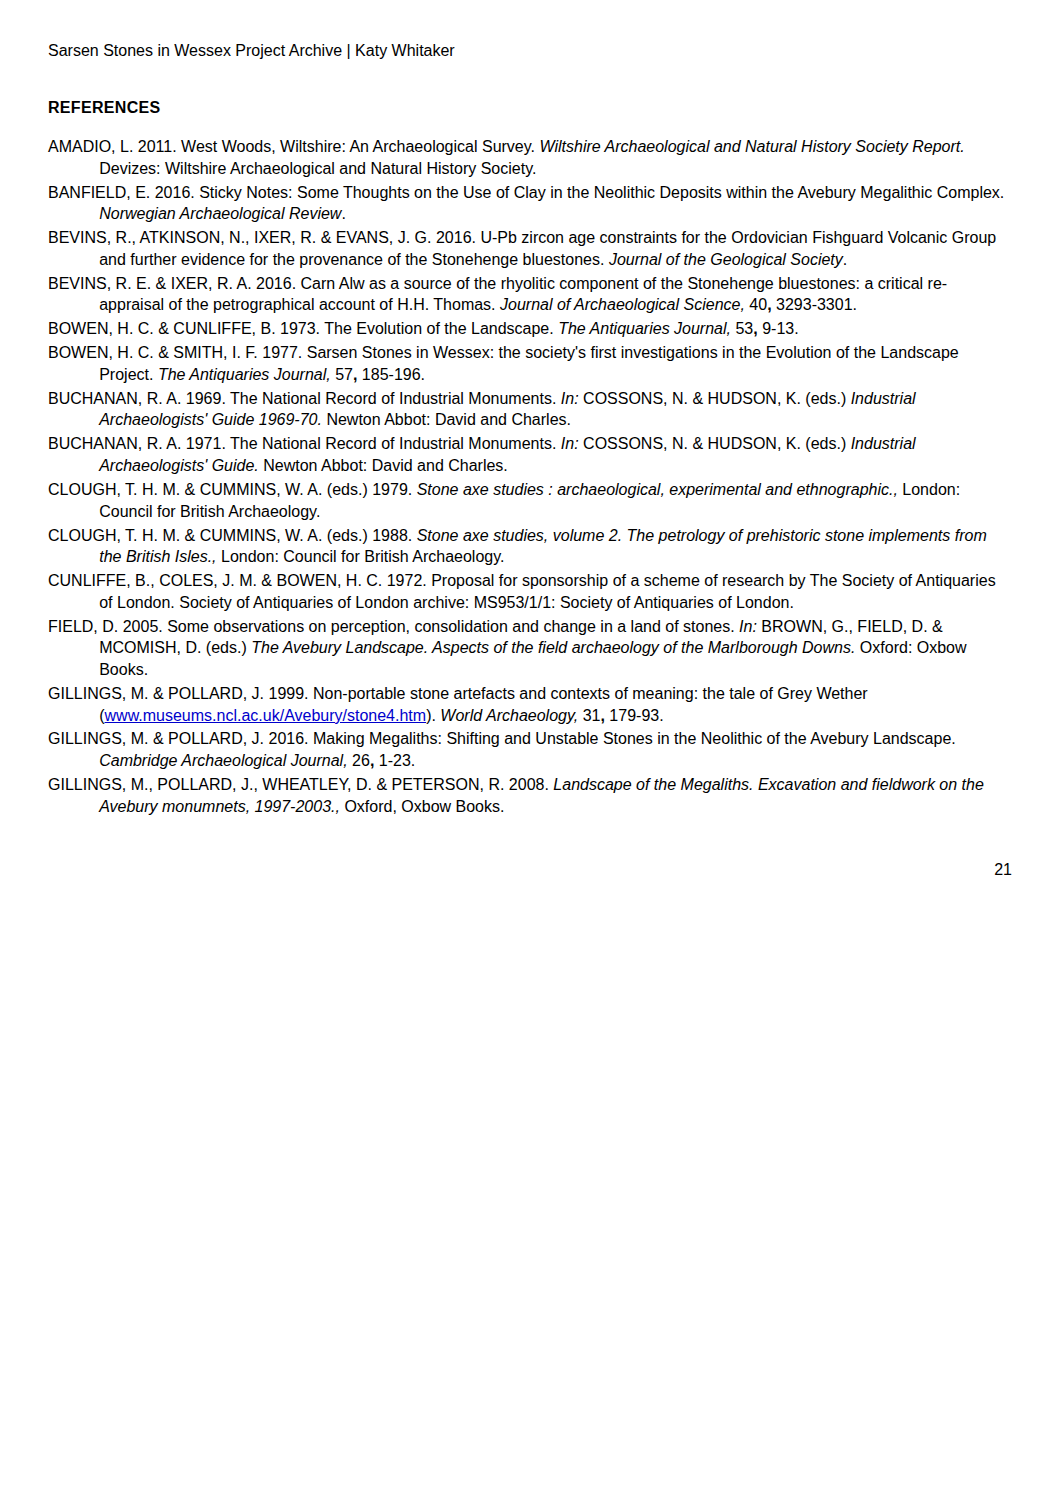Sarsen Stones in Wessex Project Archive | Katy Whitaker
REFERENCES
AMADIO, L. 2011. West Woods, Wiltshire: An Archaeological Survey. Wiltshire Archaeological and Natural History Society Report. Devizes: Wiltshire Archaeological and Natural History Society.
BANFIELD, E. 2016. Sticky Notes: Some Thoughts on the Use of Clay in the Neolithic Deposits within the Avebury Megalithic Complex. Norwegian Archaeological Review.
BEVINS, R., ATKINSON, N., IXER, R. & EVANS, J. G. 2016. U-Pb zircon age constraints for the Ordovician Fishguard Volcanic Group and further evidence for the provenance of the Stonehenge bluestones. Journal of the Geological Society.
BEVINS, R. E. & IXER, R. A. 2016. Carn Alw as a source of the rhyolitic component of the Stonehenge bluestones: a critical re-appraisal of the petrographical account of H.H. Thomas. Journal of Archaeological Science, 40, 3293-3301.
BOWEN, H. C. & CUNLIFFE, B. 1973. The Evolution of the Landscape. The Antiquaries Journal, 53, 9-13.
BOWEN, H. C. & SMITH, I. F. 1977. Sarsen Stones in Wessex: the society's first investigations in the Evolution of the Landscape Project. The Antiquaries Journal, 57, 185-196.
BUCHANAN, R. A. 1969. The National Record of Industrial Monuments. In: COSSONS, N. & HUDSON, K. (eds.) Industrial Archaeologists' Guide 1969-70. Newton Abbot: David and Charles.
BUCHANAN, R. A. 1971. The National Record of Industrial Monuments. In: COSSONS, N. & HUDSON, K. (eds.) Industrial Archaeologists' Guide. Newton Abbot: David and Charles.
CLOUGH, T. H. M. & CUMMINS, W. A. (eds.) 1979. Stone axe studies : archaeological, experimental and ethnographic., London: Council for British Archaeology.
CLOUGH, T. H. M. & CUMMINS, W. A. (eds.) 1988. Stone axe studies, volume 2. The petrology of prehistoric stone implements from the British Isles., London: Council for British Archaeology.
CUNLIFFE, B., COLES, J. M. & BOWEN, H. C. 1972. Proposal for sponsorship of a scheme of research by The Society of Antiquaries of London. Society of Antiquaries of London archive: MS953/1/1: Society of Antiquaries of London.
FIELD, D. 2005. Some observations on perception, consolidation and change in a land of stones. In: BROWN, G., FIELD, D. & MCOMISH, D. (eds.) The Avebury Landscape. Aspects of the field archaeology of the Marlborough Downs. Oxford: Oxbow Books.
GILLINGS, M. & POLLARD, J. 1999. Non-portable stone artefacts and contexts of meaning: the tale of Grey Wether (www.museums.ncl.ac.uk/Avebury/stone4.htm). World Archaeology, 31, 179-93.
GILLINGS, M. & POLLARD, J. 2016. Making Megaliths: Shifting and Unstable Stones in the Neolithic of the Avebury Landscape. Cambridge Archaeological Journal, 26, 1-23.
GILLINGS, M., POLLARD, J., WHEATLEY, D. & PETERSON, R. 2008. Landscape of the Megaliths. Excavation and fieldwork on the Avebury monumnets, 1997-2003., Oxford, Oxbow Books.
21